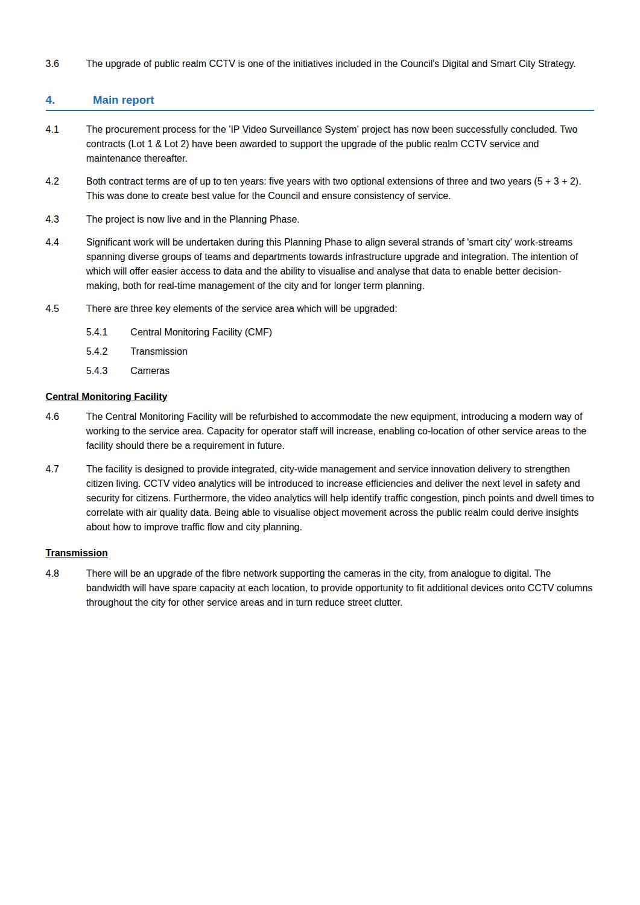3.6
The upgrade of public realm CCTV is one of the initiatives included in the Council's Digital and Smart City Strategy.
4. Main report
4.1
The procurement process for the 'IP Video Surveillance System' project has now been successfully concluded. Two contracts (Lot 1 & Lot 2) have been awarded to support the upgrade of the public realm CCTV service and maintenance thereafter.
4.2
Both contract terms are of up to ten years: five years with two optional extensions of three and two years (5 + 3 + 2). This was done to create best value for the Council and ensure consistency of service.
4.3
The project is now live and in the Planning Phase.
4.4
Significant work will be undertaken during this Planning Phase to align several strands of 'smart city' work-streams spanning diverse groups of teams and departments towards infrastructure upgrade and integration. The intention of which will offer easier access to data and the ability to visualise and analyse that data to enable better decision-making, both for real-time management of the city and for longer term planning.
4.5
There are three key elements of the service area which will be upgraded:
5.4.1
Central Monitoring Facility (CMF)
5.4.2
Transmission
5.4.3
Cameras
Central Monitoring Facility
4.6
The Central Monitoring Facility will be refurbished to accommodate the new equipment, introducing a modern way of working to the service area. Capacity for operator staff will increase, enabling co-location of other service areas to the facility should there be a requirement in future.
4.7
The facility is designed to provide integrated, city-wide management and service innovation delivery to strengthen citizen living. CCTV video analytics will be introduced to increase efficiencies and deliver the next level in safety and security for citizens. Furthermore, the video analytics will help identify traffic congestion, pinch points and dwell times to correlate with air quality data. Being able to visualise object movement across the public realm could derive insights about how to improve traffic flow and city planning.
Transmission
4.8
There will be an upgrade of the fibre network supporting the cameras in the city, from analogue to digital. The bandwidth will have spare capacity at each location, to provide opportunity to fit additional devices onto CCTV columns throughout the city for other service areas and in turn reduce street clutter.